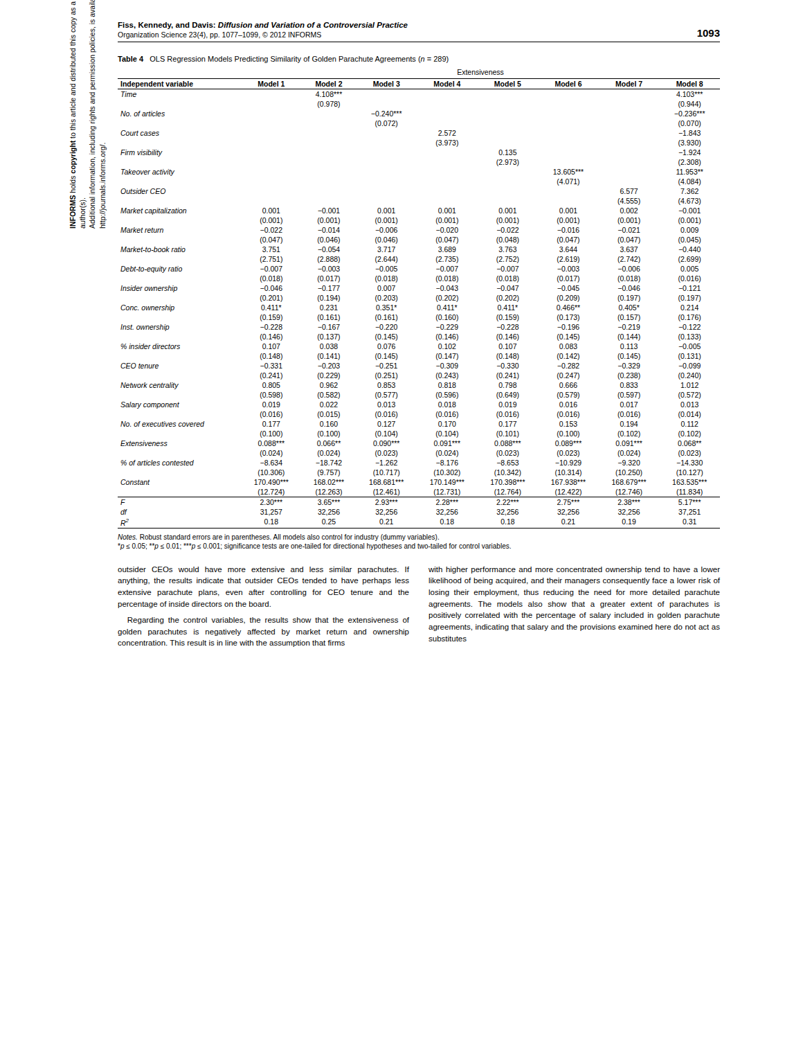INFORMS holds copyright to this article and distributed this copy as a courtesy to the author(s).
Additional information, including rights and permission policies, is available at http://journals.informs.org/.
Fiss, Kennedy, and Davis: Diffusion and Variation of a Controversial Practice
Organization Science 23(4), pp. 1077–1099, © 2012 INFORMS
1093
Table 4 OLS Regression Models Predicting Similarity of Golden Parachute Agreements (n = 289)
| | Extensiveness |
| --- | --- |
| Independent variable | Model 1 | Model 2 | Model 3 | Model 4 | Model 5 | Model 6 | Model 7 | Model 8 |
| Time | | 4.108*** | | | | | | 4.103*** |
| | | (0.978) | | | | | | (0.944) |
| No. of articles | | | −0.240*** | | | | | −0.236*** |
| | | | (0.072) | | | | | (0.070) |
| Court cases | | | | 2.572 | | | | −1.843 |
| | | | | (3.973) | | | | (3.930) |
| Firm visibility | | | | | 0.135 | | | −1.924 |
| | | | | | (2.973) | | | (2.308) |
| Takeover activity | | | | | | 13.605*** | | 11.953** |
| | | | | | | (4.071) | | (4.084) |
| Outsider CEO | | | | | | | 6.577 | 7.362 |
| | | | | | | | (4.555) | (4.673) |
| Market capitalization | 0.001 | −0.001 | 0.001 | 0.001 | 0.001 | 0.001 | 0.002 | −0.001 |
| | (0.001) | (0.001) | (0.001) | (0.001) | (0.001) | (0.001) | (0.001) | (0.001) |
| Market return | −0.022 | −0.014 | −0.006 | −0.020 | −0.022 | −0.016 | −0.021 | 0.009 |
| | (0.047) | (0.046) | (0.046) | (0.047) | (0.048) | (0.047) | (0.047) | (0.045) |
| Market-to-book ratio | 3.751 | −0.054 | 3.717 | 3.689 | 3.763 | 3.644 | 3.637 | −0.440 |
| | (2.751) | (2.888) | (2.644) | (2.735) | (2.752) | (2.619) | (2.742) | (2.699) |
| Debt-to-equity ratio | −0.007 | −0.003 | −0.005 | −0.007 | −0.007 | −0.003 | −0.006 | 0.005 |
| | (0.018) | (0.017) | (0.018) | (0.018) | (0.018) | (0.017) | (0.018) | (0.016) |
| Insider ownership | −0.046 | −0.177 | 0.007 | −0.043 | −0.047 | −0.045 | −0.046 | −0.121 |
| | (0.201) | (0.194) | (0.203) | (0.202) | (0.202) | (0.209) | (0.197) | (0.197) |
| Conc. ownership | 0.411* | 0.231 | 0.351* | 0.411* | 0.411* | 0.466** | 0.405* | 0.214 |
| | (0.159) | (0.161) | (0.161) | (0.160) | (0.159) | (0.173) | (0.157) | (0.176) |
| Inst. ownership | −0.228 | −0.167 | −0.220 | −0.229 | −0.228 | −0.196 | −0.219 | −0.122 |
| | (0.146) | (0.137) | (0.145) | (0.146) | (0.146) | (0.145) | (0.144) | (0.133) |
| % insider directors | 0.107 | 0.038 | 0.076 | 0.102 | 0.107 | 0.083 | 0.113 | −0.005 |
| | (0.148) | (0.141) | (0.145) | (0.147) | (0.148) | (0.142) | (0.145) | (0.131) |
| CEO tenure | −0.331 | −0.203 | −0.251 | −0.309 | −0.330 | −0.282 | −0.329 | −0.099 |
| | (0.241) | (0.229) | (0.251) | (0.243) | (0.241) | (0.247) | (0.238) | (0.240) |
| Network centrality | 0.805 | 0.962 | 0.853 | 0.818 | 0.798 | 0.666 | 0.833 | 1.012 |
| | (0.598) | (0.582) | (0.577) | (0.596) | (0.649) | (0.579) | (0.597) | (0.572) |
| Salary component | 0.019 | 0.022 | 0.013 | 0.018 | 0.019 | 0.016 | 0.017 | 0.013 |
| | (0.016) | (0.015) | (0.016) | (0.016) | (0.016) | (0.016) | (0.016) | (0.014) |
| No. of executives covered | 0.177 | 0.160 | 0.127 | 0.170 | 0.177 | 0.153 | 0.194 | 0.112 |
| | (0.100) | (0.100) | (0.104) | (0.104) | (0.101) | (0.100) | (0.102) | (0.102) |
| Extensiveness | 0.088*** | 0.066** | 0.090*** | 0.091*** | 0.088*** | 0.089*** | 0.091*** | 0.068** |
| | (0.024) | (0.024) | (0.023) | (0.024) | (0.023) | (0.023) | (0.024) | (0.023) |
| % of articles contested | −8.634 | −18.742 | −1.262 | −8.176 | −8.653 | −10.929 | −9.320 | −14.330 |
| | (10.306) | (9.757) | (10.717) | (10.302) | (10.342) | (10.314) | (10.250) | (10.127) |
| Constant | 170.490*** | 168.02*** | 168.681*** | 170.149*** | 170.398*** | 167.938*** | 168.679*** | 163.535*** |
| | (12.724) | (12.263) | (12.461) | (12.731) | (12.764) | (12.422) | (12.746) | (11.834) |
| F | 2.30*** | 3.65*** | 2.93*** | 2.28*** | 2.22*** | 2.75*** | 2.38*** | 5.17*** |
| df | 31,257 | 32,256 | 32,256 | 32,256 | 32,256 | 32,256 | 32,256 | 37,251 |
| R 2 | 0.18 | 0.25 | 0.21 | 0.18 | 0.18 | 0.21 | 0.19 | 0.31 |
Notes. Robust standard errors are in parentheses. All models also control for industry (dummy variables).
*p ≤ 0.05; **p ≤ 0.01; ***p ≤ 0.001; significance tests are one-tailed for directional hypotheses and two-tailed for control variables.
outsider CEOs would have more extensive and less similar parachutes. If anything, the results indicate that outsider CEOs tended to have perhaps less extensive parachute plans, even after controlling for CEO tenure and the percentage of inside directors on the board.
Regarding the control variables, the results show that the extensiveness of golden parachutes is negatively affected by market return and ownership concentration. This result is in line with the assumption that firms
with higher performance and more concentrated ownership tend to have a lower likelihood of being acquired, and their managers consequently face a lower risk of losing their employment, thus reducing the need for more detailed parachute agreements. The models also show that a greater extent of parachutes is positively correlated with the percentage of salary included in golden parachute agreements, indicating that salary and the provisions examined here do not act as substitutes